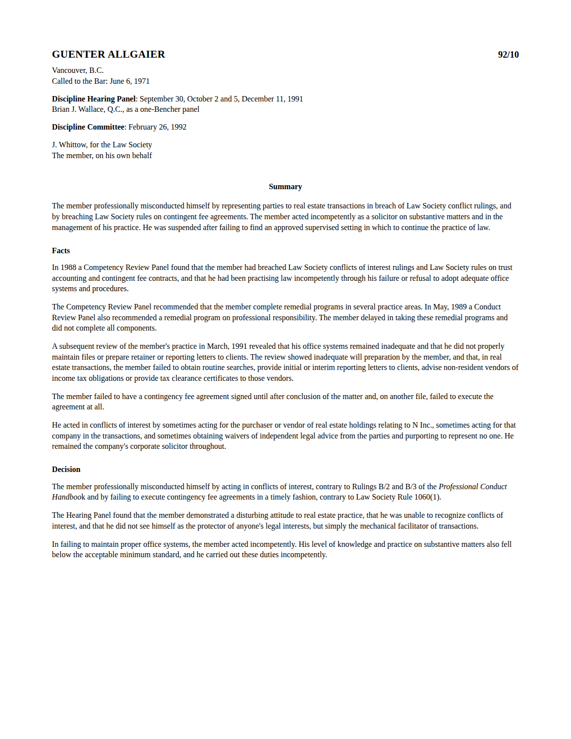GUENTER ALLGAIER 92/10
Vancouver, B.C.
Called to the Bar: June 6, 1971
Discipline Hearing Panel: September 30, October 2 and 5, December 11, 1991
Brian J. Wallace, Q.C., as a one-Bencher panel
Discipline Committee: February 26, 1992
J. Whittow, for the Law Society
The member, on his own behalf
Summary
The member professionally misconducted himself by representing parties to real estate transactions in breach of Law Society conflict rulings, and by breaching Law Society rules on contingent fee agreements. The member acted incompetently as a solicitor on substantive matters and in the management of his practice. He was suspended after failing to find an approved supervised setting in which to continue the practice of law.
Facts
In 1988 a Competency Review Panel found that the member had breached Law Society conflicts of interest rulings and Law Society rules on trust accounting and contingent fee contracts, and that he had been practising law incompetently through his failure or refusal to adopt adequate office systems and procedures.
The Competency Review Panel recommended that the member complete remedial programs in several practice areas. In May, 1989 a Conduct Review Panel also recommended a remedial program on professional responsibility. The member delayed in taking these remedial programs and did not complete all components.
A subsequent review of the member's practice in March, 1991 revealed that his office systems remained inadequate and that he did not properly maintain files or prepare retainer or reporting letters to clients. The review showed inadequate will preparation by the member, and that, in real estate transactions, the member failed to obtain routine searches, provide initial or interim reporting letters to clients, advise non-resident vendors of income tax obligations or provide tax clearance certificates to those vendors.
The member failed to have a contingency fee agreement signed until after conclusion of the matter and, on another file, failed to execute the agreement at all.
He acted in conflicts of interest by sometimes acting for the purchaser or vendor of real estate holdings relating to N Inc., sometimes acting for that company in the transactions, and sometimes obtaining waivers of independent legal advice from the parties and purporting to represent no one. He remained the company's corporate solicitor throughout.
Decision
The member professionally misconducted himself by acting in conflicts of interest, contrary to Rulings B/2 and B/3 of the Professional Conduct Handbook and by failing to execute contingency fee agreements in a timely fashion, contrary to Law Society Rule 1060(1).
The Hearing Panel found that the member demonstrated a disturbing attitude to real estate practice, that he was unable to recognize conflicts of interest, and that he did not see himself as the protector of anyone's legal interests, but simply the mechanical facilitator of transactions.
In failing to maintain proper office systems, the member acted incompetently. His level of knowledge and practice on substantive matters also fell below the acceptable minimum standard, and he carried out these duties incompetently.